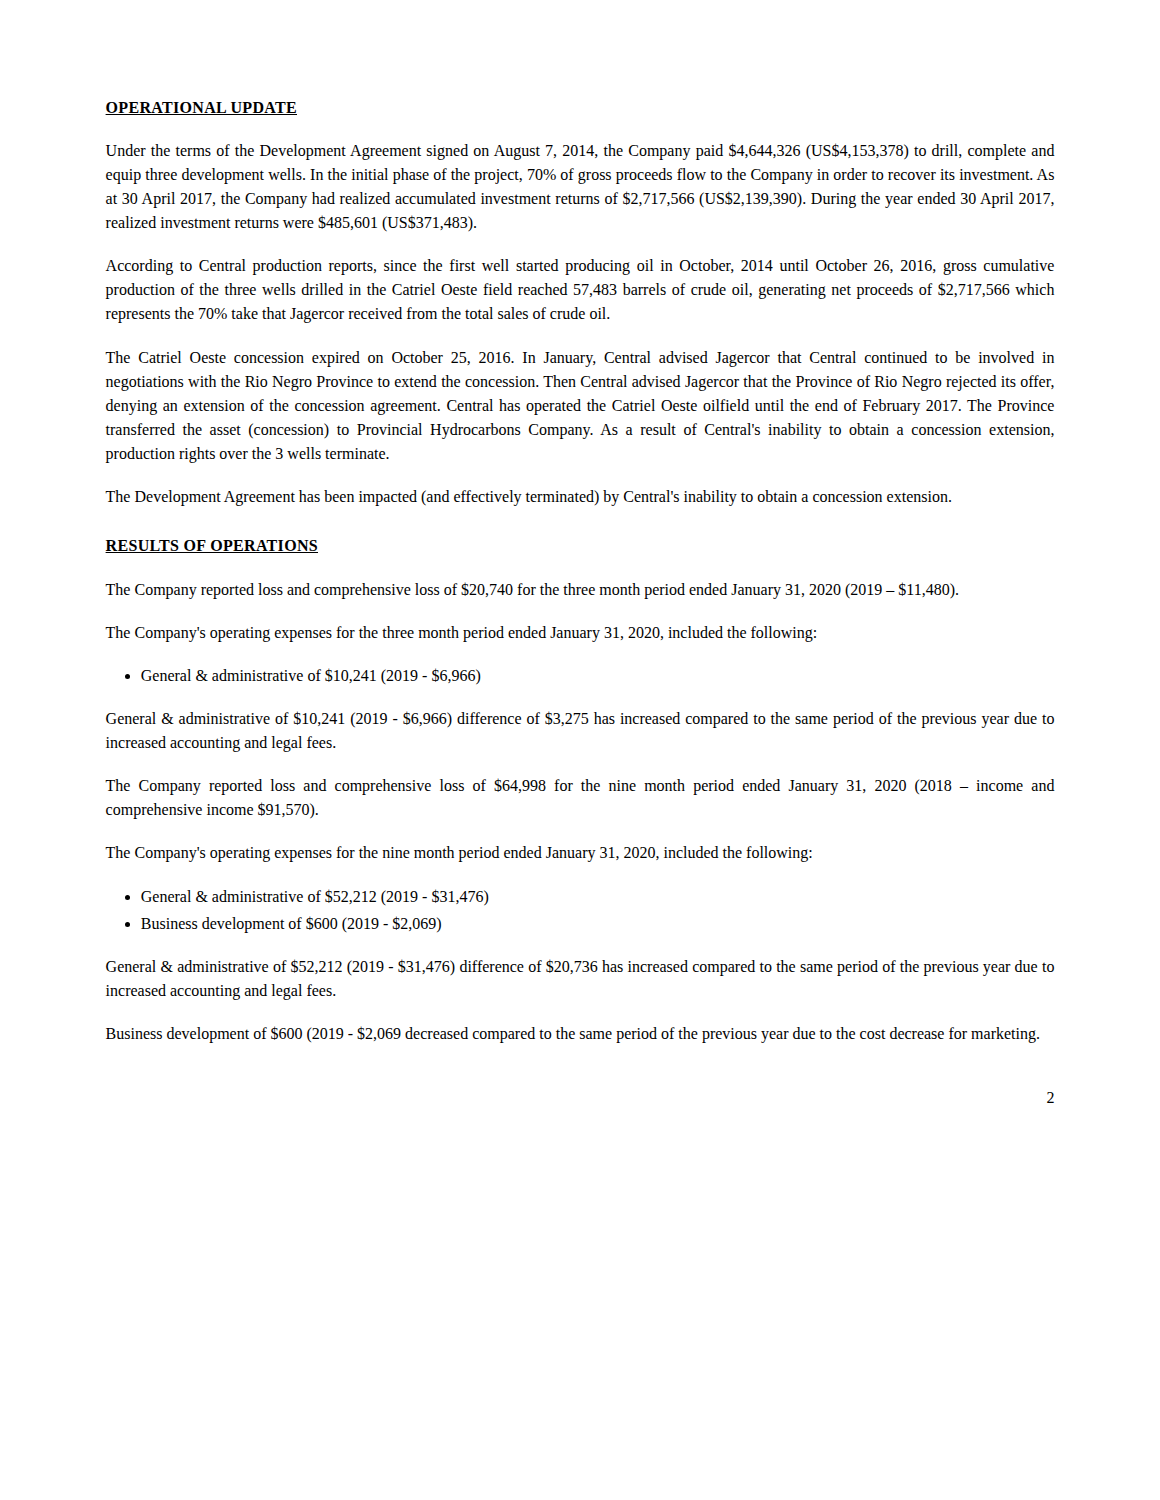OPERATIONAL UPDATE
Under the terms of the Development Agreement signed on August 7, 2014, the Company paid $4,644,326 (US$4,153,378) to drill, complete and equip three development wells. In the initial phase of the project, 70% of gross proceeds flow to the Company in order to recover its investment. As at 30 April 2017, the Company had realized accumulated investment returns of $2,717,566 (US$2,139,390). During the year ended 30 April 2017, realized investment returns were $485,601 (US$371,483).
According to Central production reports, since the first well started producing oil in October, 2014 until October 26, 2016, gross cumulative production of the three wells drilled in the Catriel Oeste field reached 57,483 barrels of crude oil, generating net proceeds of $2,717,566 which represents the 70% take that Jagercor received from the total sales of crude oil.
The Catriel Oeste concession expired on October 25, 2016. In January, Central advised Jagercor that Central continued to be involved in negotiations with the Rio Negro Province to extend the concession. Then Central advised Jagercor that the Province of Rio Negro rejected its offer, denying an extension of the concession agreement. Central has operated the Catriel Oeste oilfield until the end of February 2017. The Province transferred the asset (concession) to Provincial Hydrocarbons Company. As a result of Central's inability to obtain a concession extension, production rights over the 3 wells terminate.
The Development Agreement has been impacted (and effectively terminated) by Central's inability to obtain a concession extension.
RESULTS OF OPERATIONS
The Company reported loss and comprehensive loss of $20,740 for the three month period ended January 31, 2020 (2019 – $11,480).
The Company's operating expenses for the three month period ended January 31, 2020, included the following:
General & administrative of $10,241 (2019 - $6,966)
General & administrative of $10,241 (2019 - $6,966) difference of $3,275 has increased compared to the same period of the previous year due to increased accounting and legal fees.
The Company reported loss and comprehensive loss of $64,998 for the nine month period ended January 31, 2020 (2018 – income and comprehensive income $91,570).
The Company's operating expenses for the nine month period ended January 31, 2020, included the following:
General & administrative of $52,212 (2019 - $31,476)
Business development of $600 (2019 - $2,069)
General & administrative of $52,212 (2019 - $31,476) difference of $20,736 has increased compared to the same period of the previous year due to increased accounting and legal fees.
Business development of $600 (2019 - $2,069 decreased compared to the same period of the previous year due to the cost decrease for marketing.
2